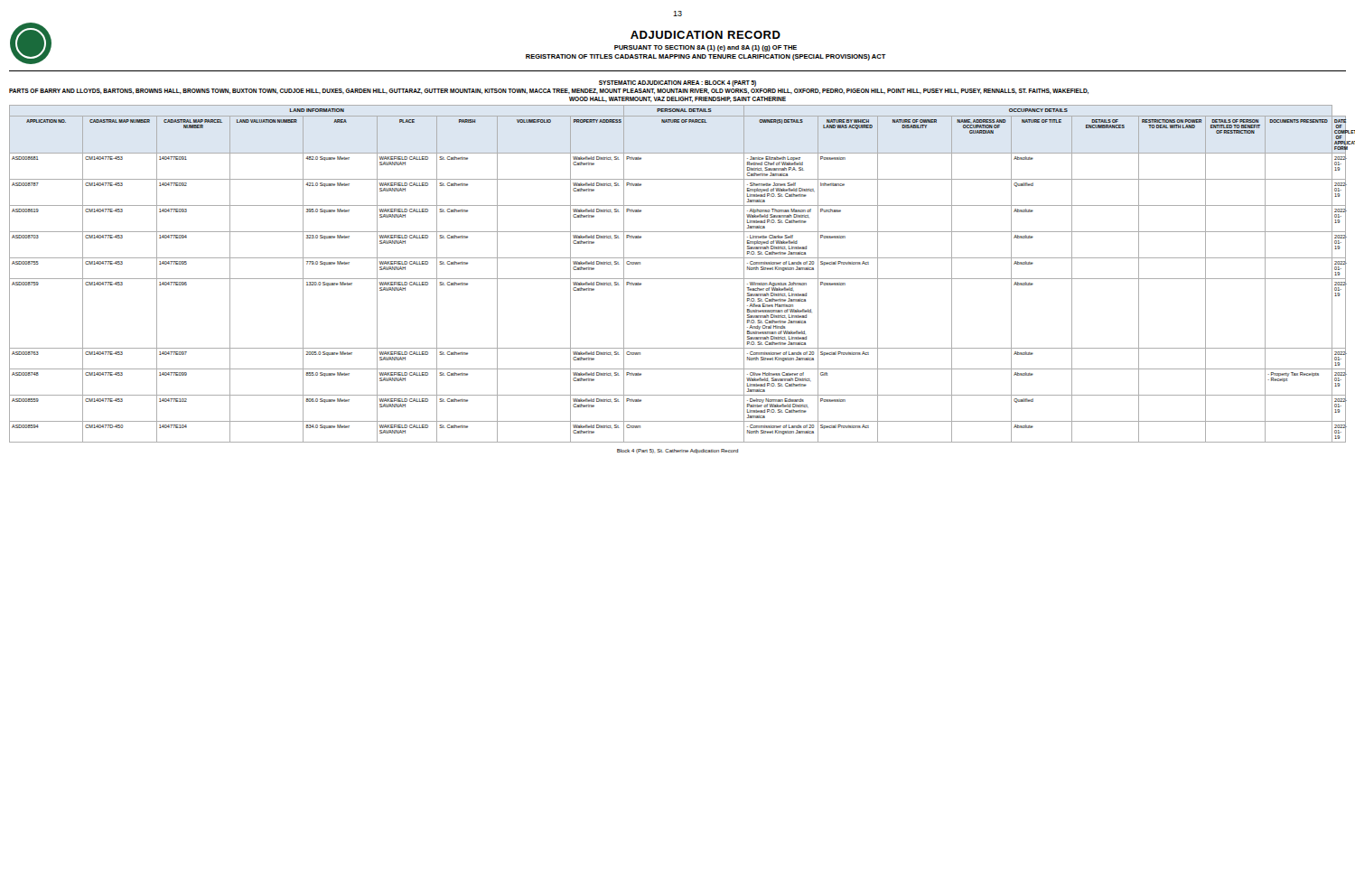13
| | ADJUDICATION RECORD PURSUANT TO SECTION 8A (1) (e) and 8A (1) (g) OF THE REGISTRATION OF TITLES CADASTRAL MAPPING AND TENURE CLARIFICATION (SPECIAL PROVISIONS) ACT |
SYSTEMATIC ADJUDICATION AREA : BLOCK 4 (PART 5)
PARTS OF BARRY AND LLOYDS, BARTONS, BROWNS HALL, BROWNS TOWN, BUXTON TOWN, CUDJOE HILL, DUXES, GARDEN HILL, GUTTARAZ, GUTTER MOUNTAIN, KITSON TOWN, MACCA TREE, MENDEZ, MOUNT PLEASANT, MOUNTAIN RIVER, OLD WORKS, OXFORD HILL, OXFORD, PEDRO, PIGEON HILL, POINT HILL, PUSEY HILL, PUSEY, RENNALLS, ST. FAITHS, WAKEFIELD,
WOOD HALL, WATERMOUNT, VAZ DELIGHT, FRIENDSHIP, SAINT CATHERINE
| LAND INFORMATION | PERSONAL DETAILS | OCCUPANCY DETAILS |
| --- | --- | --- |
| APPLICATION NO. | CADASTRAL MAP NUMBER | CADASTRAL MAP PARCEL NUMBER | LAND VALUATION NUMBER | AREA | PLACE | PARISH | VOLUME/FOLIO | PROPERTY ADDRESS | NATURE OF PARCEL | OWNER(S) DETAILS | NATURE BY WHICH LAND WAS ACQUIRED | NATURE OF OWNER DISABILITY | NAME, ADDRESS AND OCCUPATION OF GUARDIAN | NATURE OF TITLE | DETAILS OF ENCUMBRANCES | RESTRICTIONS ON POWER TO DEAL WITH LAND | DETAILS OF PERSON ENTITLED TO BENEFIT OF RESTRICTION | DOCUMENTS PRESENTED | DATE OF COMPLETION OF APPLICATION FORM |
| ASD008681 | CM140477E-453 | 140477E091 | | 482.0 Square Meter | WAKEFIELD CALLED SAVANNAH | St. Catherine | | Wakefield District, St. Catherine | Private | - Janice Elizabeth Lopez Retired Chef of Wakefield District, Savannah P.A. St. Catherine Jamaica | Possession | | | Absolute | | | | | 2022-01-19 |
| ASD008787 | CM140477E-453 | 140477E092 | | 421.0 Square Meter | WAKEFIELD CALLED SAVANNAH | St. Catherine | | Wakefield District, St. Catherine | Private | - Shernette Jones Self Employed of Wakefield District, Linstead P.O. St. Catherine Jamaica | Inheritance | | | Qualified | | | | | 2022-01-19 |
| ASD008619 | CM140477E-453 | 140477E093 | | 395.0 Square Meter | WAKEFIELD CALLED SAVANNAH | St. Catherine | | Wakefield District, St. Catherine | Private | - Alphonso Thomas Mason of Wakefield Savannah District, Linstead P.O. St. Catherine Jamaica | Purchase | | | Absolute | | | | | 2022-01-19 |
| ASD008703 | CM140477E-453 | 140477E094 | | 323.0 Square Meter | WAKEFIELD CALLED SAVANNAH | St. Catherine | | Wakefield District, St. Catherine | Private | - Linnette Clarke Self Employed of Wakefield Savannah District, Linstead P.O. St. Catherine Jamaica | Possession | | | Absolute | | | | | 2022-01-19 |
| ASD008755 | CM140477E-453 | 140477E095 | | 779.0 Square Meter | WAKEFIELD CALLED SAVANNAH | St. Catherine | | Wakefield District, St. Catherine | Crown | - Commissioner of Lands of 20 North Street Kingston Jamaica | Special Provisions Act | | | Absolute | | | | | 2022-01-19 |
| ASD008759 | CM140477E-453 | 140477E096 | | 1320.0 Square Meter | WAKEFIELD CALLED SAVANNAH | St. Catherine | | Wakefield District, St. Catherine | Private | - Winston Agustus Johnson Teacher of Wakefield, Savannah District, Linstead P.O. St. Catherine Jamaica - Alfea Enes Harrison Businesswoman of Wakefield, Savannah District, Linstead P.O. St. Catherine Jamaica - Andy Oral Hinds Businessman of Wakefield, Savannah District, Linstead P.O. St. Catherine Jamaica | Possession | | | Absolute | | | | | 2022-01-19 |
| ASD008763 | CM140477E-453 | 140477E097 | | 2005.0 Square Meter | WAKEFIELD CALLED SAVANNAH | St. Catherine | | Wakefield District, St. Catherine | Crown | - Commissioner of Lands of 20 North Street Kingston Jamaica | Special Provisions Act | | | Absolute | | | | | 2022-01-19 |
| ASD008748 | CM140477E-453 | 140477E099 | | 855.0 Square Meter | WAKEFIELD CALLED SAVANNAH | St. Catherine | | Wakefield District, St. Catherine | Private | - Olive Holness Caterer of Wakefield, Savannah District, Linstead P.O. St. Catherine Jamaica | Gift | | | Absolute | | | | - Property Tax Receipts - Receipt | 2022-01-19 |
| ASD008559 | CM140477E-453 | 140477E102 | | 806.0 Square Meter | WAKEFIELD CALLED SAVANNAH | St. Catherine | | Wakefield District, St. Catherine | Private | - Delroy Norman Edwards Painter of Wakefield District, Linstead P.O. St. Catherine Jamaica | Possession | | | Qualified | | | | | 2022-01-19 |
| ASD008594 | CM140477D-450 | 140477E104 | | 834.0 Square Meter | WAKEFIELD CALLED SAVANNAH | St. Catherine | | Wakefield District, St. Catherine | Crown | - Commissioner of Lands of 20 North Street Kingston Jamaica | Special Provisions Act | | | Absolute | | | | | 2022-01-19 |
Block 4 (Part 5), St. Catherine Adjudication Record